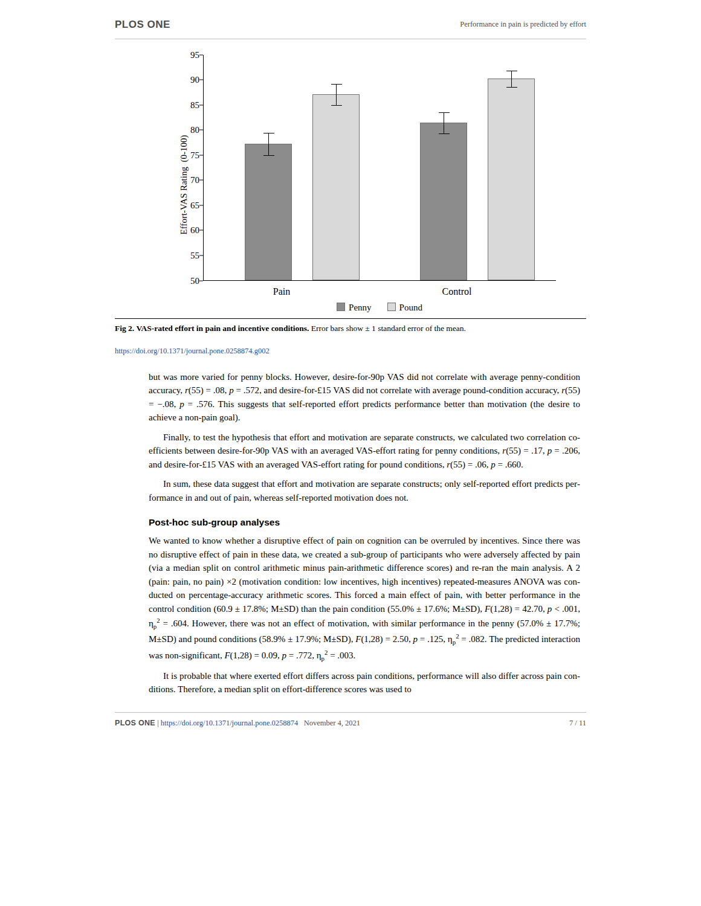PLOS ONE
Performance in pain is predicted by effort
Effort-VAS Rating (0-100)
95
90
85
80
75
70
65
60
55
50
Pain
Control
Penny Pound
Fig 2. VAS-rated effort in pain and incentive conditions. Error bars show ± 1 standard error of the mean.
https://doi.org/10.1371/journal.pone.0258874.g002
but was more varied for penny blocks. However, desire-for-90p VAS did not correlate with average penny-condition accuracy, r(55) = .08, p = .572, and desire-for-£15 VAS did not correlate with average pound-condition accuracy, r(55) = −.08, p = .576. This suggests that self-reported effort predicts performance better than motivation (the desire to achieve a non-pain goal).
Finally, to test the hypothesis that effort and motivation are separate constructs, we calculated two correlation coefficients between desire-for-90p VAS with an averaged VAS-effort rating for penny conditions, r(55) = .17, p = .206, and desire-for-£15 VAS with an averaged VAS-effort rating for pound conditions, r(55) = .06, p = .660.
In sum, these data suggest that effort and motivation are separate constructs; only self-reported effort predicts performance in and out of pain, whereas self-reported motivation does not.
Post-hoc sub-group analyses
We wanted to know whether a disruptive effect of pain on cognition can be overruled by incentives. Since there was no disruptive effect of pain in these data, we created a sub-group of participants who were adversely affected by pain (via a median split on control arithmetic minus pain-arithmetic difference scores) and re-ran the main analysis. A 2 (pain: pain, no pain) ×2 (motivation condition: low incentives, high incentives) repeated-measures ANOVA was conducted on percentage-accuracy arithmetic scores. This forced a main effect of pain, with better performance in the control condition (60.9 ± 17.8%; M±SD) than the pain condition (55.0% ± 17.6%; M±SD), F(1,28) = 42.70, p < .001, ηp 2 = .604. However, there was not an effect of motivation, with similar performance in the penny (57.0% ± 17.7%; M±SD) and pound conditions (58.9% ± 17.9%; M±SD), F(1,28) = 2.50, p = .125, ηp 2 = .082. The predicted interaction was non-significant, F(1,28) = 0.09, p = .772, ηp 2 = .003.
It is probable that where exerted effort differs across pain conditions, performance will also differ across pain conditions. Therefore, a median split on effort-difference scores was used to
PLOS ONE | https://doi.org/10.1371/journal.pone.0258874 November 4, 2021
7 / 11